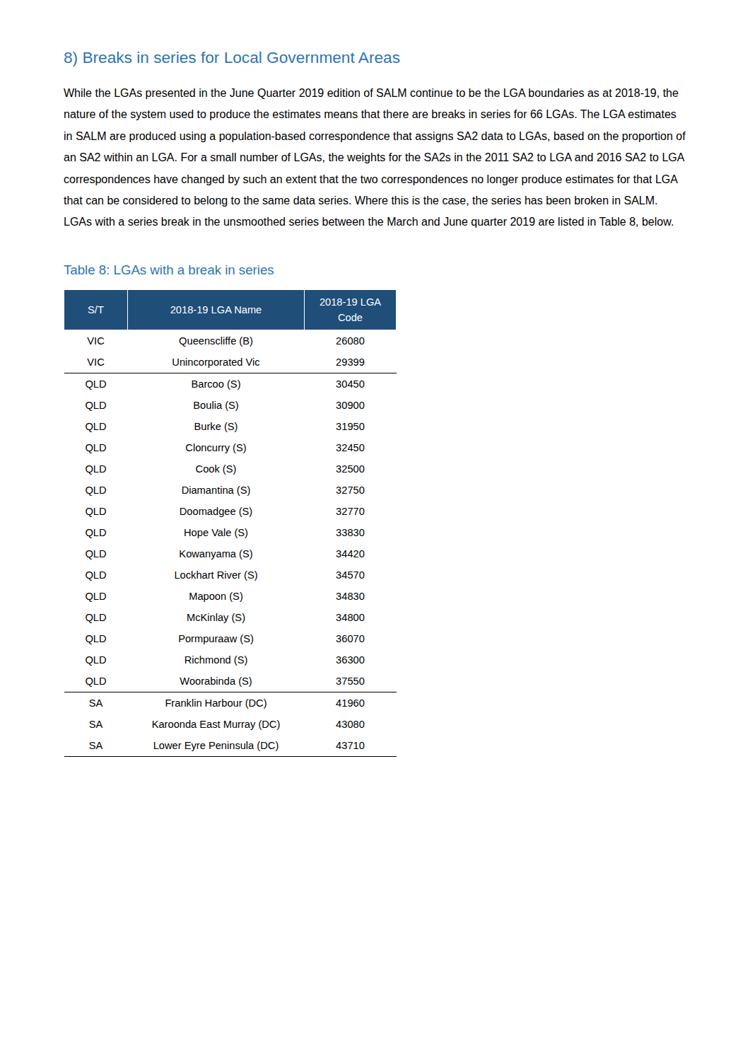8) Breaks in series for Local Government Areas
While the LGAs presented in the June Quarter 2019 edition of SALM continue to be the LGA boundaries as at 2018-19, the nature of the system used to produce the estimates means that there are breaks in series for 66 LGAs. The LGA estimates in SALM are produced using a population-based correspondence that assigns SA2 data to LGAs, based on the proportion of an SA2 within an LGA. For a small number of LGAs, the weights for the SA2s in the 2011 SA2 to LGA and 2016 SA2 to LGA correspondences have changed by such an extent that the two correspondences no longer produce estimates for that LGA that can be considered to belong to the same data series. Where this is the case, the series has been broken in SALM. LGAs with a series break in the unsmoothed series between the March and June quarter 2019 are listed in Table 8, below.
Table 8: LGAs with a break in series
| S/T | 2018-19 LGA Name | 2018-19 LGA Code |
| --- | --- | --- |
| VIC | Queenscliffe (B) | 26080 |
| VIC | Unincorporated Vic | 29399 |
| QLD | Barcoo (S) | 30450 |
| QLD | Boulia (S) | 30900 |
| QLD | Burke (S) | 31950 |
| QLD | Cloncurry (S) | 32450 |
| QLD | Cook (S) | 32500 |
| QLD | Diamantina (S) | 32750 |
| QLD | Doomadgee (S) | 32770 |
| QLD | Hope Vale (S) | 33830 |
| QLD | Kowanyama (S) | 34420 |
| QLD | Lockhart River (S) | 34570 |
| QLD | Mapoon (S) | 34830 |
| QLD | McKinlay (S) | 34800 |
| QLD | Pormpuraaw (S) | 36070 |
| QLD | Richmond (S) | 36300 |
| QLD | Woorabinda (S) | 37550 |
| SA | Franklin Harbour (DC) | 41960 |
| SA | Karoonda East Murray (DC) | 43080 |
| SA | Lower Eyre Peninsula (DC) | 43710 |